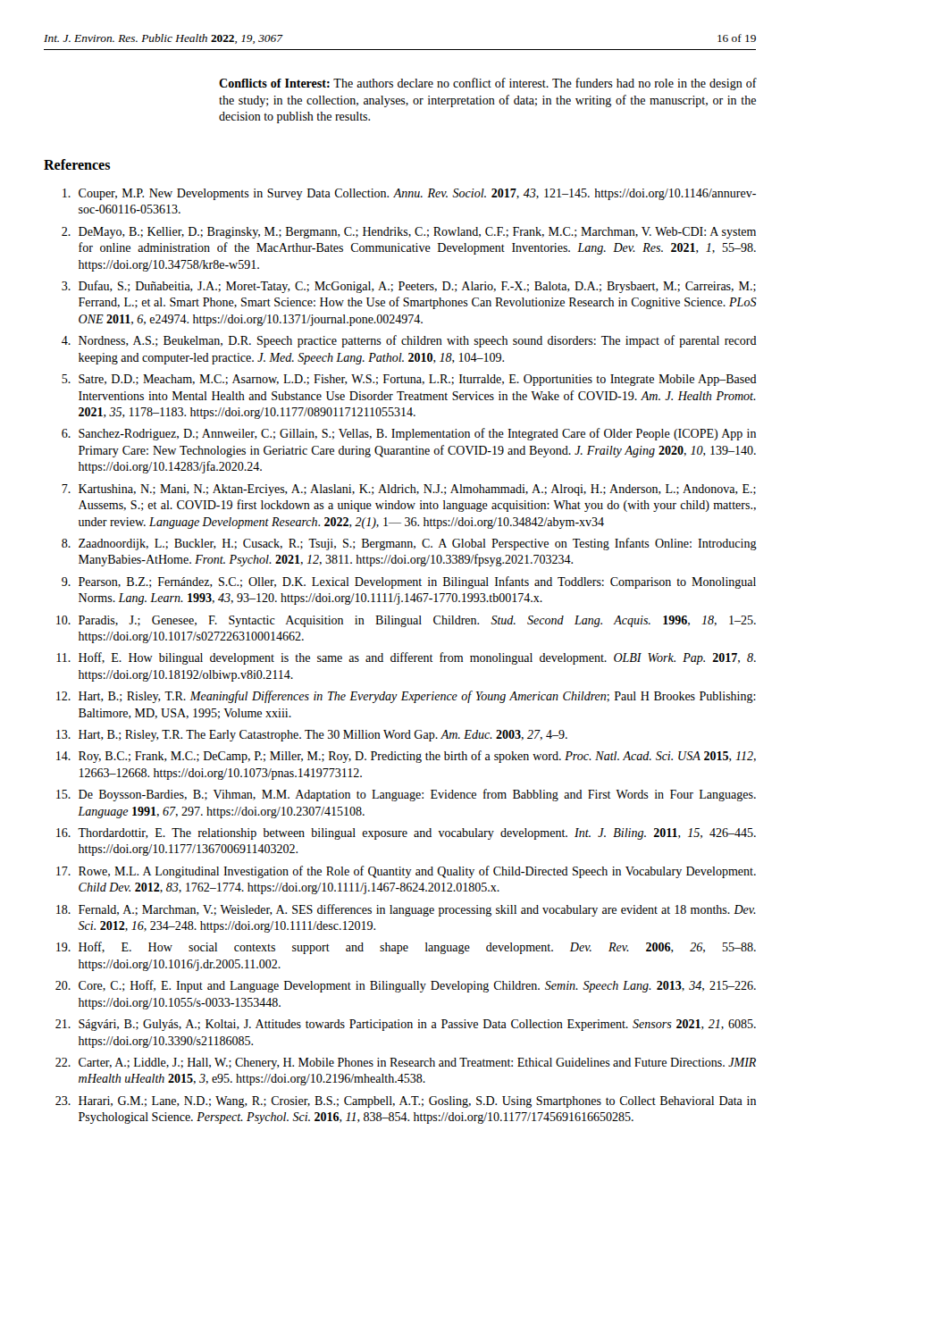Int. J. Environ. Res. Public Health 2022, 19, 3067 16 of 19
Conflicts of Interest: The authors declare no conflict of interest. The funders had no role in the design of the study; in the collection, analyses, or interpretation of data; in the writing of the manuscript, or in the decision to publish the results.
References
Couper, M.P. New Developments in Survey Data Collection. Annu. Rev. Sociol. 2017, 43, 121–145. https://doi.org/10.1146/annurev-soc-060116-053613.
DeMayo, B.; Kellier, D.; Braginsky, M.; Bergmann, C.; Hendriks, C.; Rowland, C.F.; Frank, M.C.; Marchman, V. Web-CDI: A system for online administration of the MacArthur-Bates Communicative Development Inventories. Lang. Dev. Res. 2021, 1, 55–98. https://doi.org/10.34758/kr8e-w591.
Dufau, S.; Duñabeitia, J.A.; Moret-Tatay, C.; McGonigal, A.; Peeters, D.; Alario, F.-X.; Balota, D.A.; Brysbaert, M.; Carreiras, M.; Ferrand, L.; et al. Smart Phone, Smart Science: How the Use of Smartphones Can Revolutionize Research in Cognitive Science. PLoS ONE 2011, 6, e24974. https://doi.org/10.1371/journal.pone.0024974.
Nordness, A.S.; Beukelman, D.R. Speech practice patterns of children with speech sound disorders: The impact of parental record keeping and computer-led practice. J. Med. Speech Lang. Pathol. 2010, 18, 104–109.
Satre, D.D.; Meacham, M.C.; Asarnow, L.D.; Fisher, W.S.; Fortuna, L.R.; Iturralde, E. Opportunities to Integrate Mobile App–Based Interventions into Mental Health and Substance Use Disorder Treatment Services in the Wake of COVID-19. Am. J. Health Promot. 2021, 35, 1178–1183. https://doi.org/10.1177/08901171211055314.
Sanchez-Rodriguez, D.; Annweiler, C.; Gillain, S.; Vellas, B. Implementation of the Integrated Care of Older People (ICOPE) App in Primary Care: New Technologies in Geriatric Care during Quarantine of COVID-19 and Beyond. J. Frailty Aging 2020, 10, 139–140. https://doi.org/10.14283/jfa.2020.24.
Kartushina, N.; Mani, N.; Aktan-Erciyes, A.; Alaslani, K.; Aldrich, N.J.; Almohammadi, A.; Alroqi, H.; Anderson, L.; Andonova, E.; Aussems, S.; et al. COVID-19 first lockdown as a unique window into language acquisition: What you do (with your child) matters., under review. Language Development Research. 2022, 2(1), 1— 36. https://doi.org/10.34842/abym-xv34
Zaadnoordijk, L.; Buckler, H.; Cusack, R.; Tsuji, S.; Bergmann, C. A Global Perspective on Testing Infants Online: Introducing ManyBabies-AtHome. Front. Psychol. 2021, 12, 3811. https://doi.org/10.3389/fpsyg.2021.703234.
Pearson, B.Z.; Fernández, S.C.; Oller, D.K. Lexical Development in Bilingual Infants and Toddlers: Comparison to Monolingual Norms. Lang. Learn. 1993, 43, 93–120. https://doi.org/10.1111/j.1467-1770.1993.tb00174.x.
Paradis, J.; Genesee, F. Syntactic Acquisition in Bilingual Children. Stud. Second Lang. Acquis. 1996, 18, 1–25. https://doi.org/10.1017/s0272263100014662.
Hoff, E. How bilingual development is the same as and different from monolingual development. OLBI Work. Pap. 2017, 8. https://doi.org/10.18192/olbiwp.v8i0.2114.
Hart, B.; Risley, T.R. Meaningful Differences in The Everyday Experience of Young American Children; Paul H Brookes Publishing: Baltimore, MD, USA, 1995; Volume xxiii.
Hart, B.; Risley, T.R. The Early Catastrophe. The 30 Million Word Gap. Am. Educ. 2003, 27, 4–9.
Roy, B.C.; Frank, M.C.; DeCamp, P.; Miller, M.; Roy, D. Predicting the birth of a spoken word. Proc. Natl. Acad. Sci. USA 2015, 112, 12663–12668. https://doi.org/10.1073/pnas.1419773112.
De Boysson-Bardies, B.; Vihman, M.M. Adaptation to Language: Evidence from Babbling and First Words in Four Languages. Language 1991, 67, 297. https://doi.org/10.2307/415108.
Thordardottir, E. The relationship between bilingual exposure and vocabulary development. Int. J. Biling. 2011, 15, 426–445. https://doi.org/10.1177/1367006911403202.
Rowe, M.L. A Longitudinal Investigation of the Role of Quantity and Quality of Child-Directed Speech in Vocabulary Development. Child Dev. 2012, 83, 1762–1774. https://doi.org/10.1111/j.1467-8624.2012.01805.x.
Fernald, A.; Marchman, V.; Weisleder, A. SES differences in language processing skill and vocabulary are evident at 18 months. Dev. Sci. 2012, 16, 234–248. https://doi.org/10.1111/desc.12019.
Hoff, E. How social contexts support and shape language development. Dev. Rev. 2006, 26, 55–88. https://doi.org/10.1016/j.dr.2005.11.002.
Core, C.; Hoff, E. Input and Language Development in Bilingually Developing Children. Semin. Speech Lang. 2013, 34, 215–226. https://doi.org/10.1055/s-0033-1353448.
Ságvári, B.; Gulyás, A.; Koltai, J. Attitudes towards Participation in a Passive Data Collection Experiment. Sensors 2021, 21, 6085. https://doi.org/10.3390/s21186085.
Carter, A.; Liddle, J.; Hall, W.; Chenery, H. Mobile Phones in Research and Treatment: Ethical Guidelines and Future Directions. JMIR mHealth uHealth 2015, 3, e95. https://doi.org/10.2196/mhealth.4538.
Harari, G.M.; Lane, N.D.; Wang, R.; Crosier, B.S.; Campbell, A.T.; Gosling, S.D. Using Smartphones to Collect Behavioral Data in Psychological Science. Perspect. Psychol. Sci. 2016, 11, 838–854. https://doi.org/10.1177/1745691616650285.